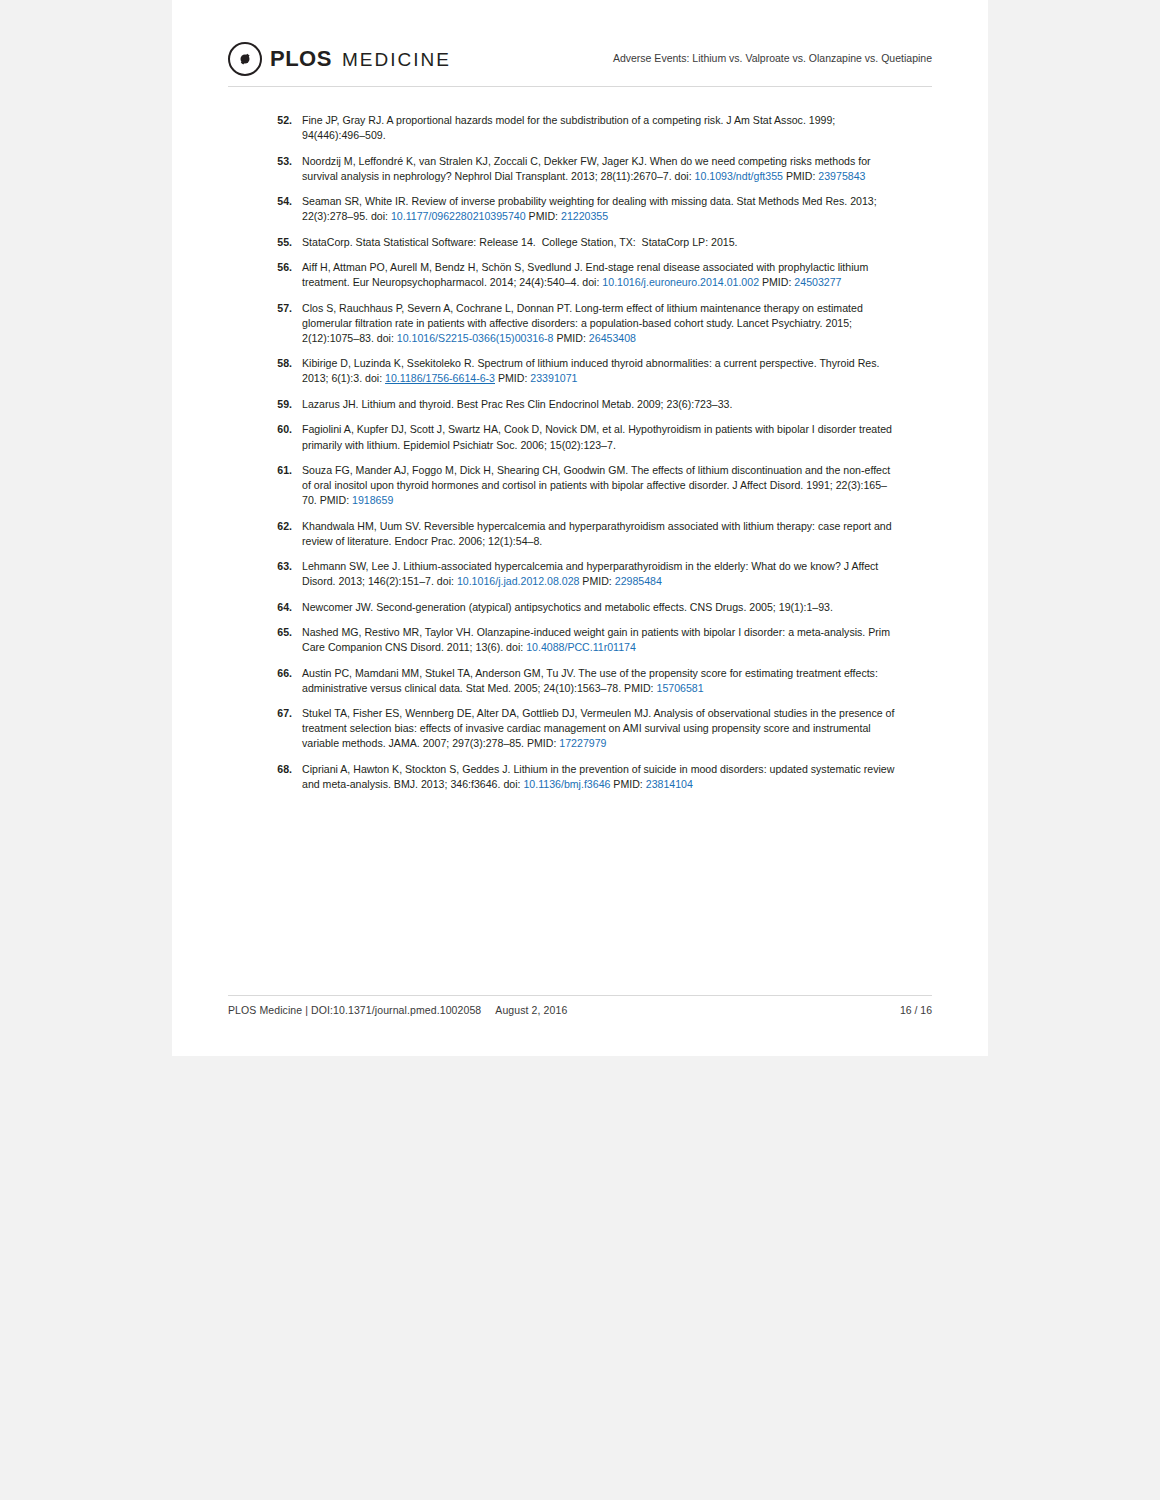PLOS MEDICINE
Adverse Events: Lithium vs. Valproate vs. Olanzapine vs. Quetiapine
52. Fine JP, Gray RJ. A proportional hazards model for the subdistribution of a competing risk. J Am Stat Assoc. 1999; 94(446):496–509.
53. Noordzij M, Leffondré K, van Stralen KJ, Zoccali C, Dekker FW, Jager KJ. When do we need competing risks methods for survival analysis in nephrology? Nephrol Dial Transplant. 2013; 28(11):2670–7. doi: 10.1093/ndt/gft355 PMID: 23975843
54. Seaman SR, White IR. Review of inverse probability weighting for dealing with missing data. Stat Methods Med Res. 2013; 22(3):278–95. doi: 10.1177/0962280210395740 PMID: 21220355
55. StataCorp. Stata Statistical Software: Release 14. College Station, TX: StataCorp LP: 2015.
56. Aiff H, Attman PO, Aurell M, Bendz H, Schön S, Svedlund J. End-stage renal disease associated with prophylactic lithium treatment. Eur Neuropsychopharmacol. 2014; 24(4):540–4. doi: 10.1016/j.euroneuro.2014.01.002 PMID: 24503277
57. Clos S, Rauchhaus P, Severn A, Cochrane L, Donnan PT. Long-term effect of lithium maintenance therapy on estimated glomerular filtration rate in patients with affective disorders: a population-based cohort study. Lancet Psychiatry. 2015; 2(12):1075–83. doi: 10.1016/S2215-0366(15)00316-8 PMID: 26453408
58. Kibirige D, Luzinda K, Ssekitoleko R. Spectrum of lithium induced thyroid abnormalities: a current perspective. Thyroid Res. 2013; 6(1):3. doi: 10.1186/1756-6614-6-3 PMID: 23391071
59. Lazarus JH. Lithium and thyroid. Best Prac Res Clin Endocrinol Metab. 2009; 23(6):723–33.
60. Fagiolini A, Kupfer DJ, Scott J, Swartz HA, Cook D, Novick DM, et al. Hypothyroidism in patients with bipolar I disorder treated primarily with lithium. Epidemiol Psichiatr Soc. 2006; 15(02):123–7.
61. Souza FG, Mander AJ, Foggo M, Dick H, Shearing CH, Goodwin GM. The effects of lithium discontinuation and the non-effect of oral inositol upon thyroid hormones and cortisol in patients with bipolar affective disorder. J Affect Disord. 1991; 22(3):165–70. PMID: 1918659
62. Khandwala HM, Uum SV. Reversible hypercalcemia and hyperparathyroidism associated with lithium therapy: case report and review of literature. Endocr Prac. 2006; 12(1):54–8.
63. Lehmann SW, Lee J. Lithium-associated hypercalcemia and hyperparathyroidism in the elderly: What do we know? J Affect Disord. 2013; 146(2):151–7. doi: 10.1016/j.jad.2012.08.028 PMID: 22985484
64. Newcomer JW. Second-generation (atypical) antipsychotics and metabolic effects. CNS Drugs. 2005; 19(1):1–93.
65. Nashed MG, Restivo MR, Taylor VH. Olanzapine-induced weight gain in patients with bipolar I disorder: a meta-analysis. Prim Care Companion CNS Disord. 2011; 13(6). doi: 10.4088/PCC.11r01174
66. Austin PC, Mamdani MM, Stukel TA, Anderson GM, Tu JV. The use of the propensity score for estimating treatment effects: administrative versus clinical data. Stat Med. 2005; 24(10):1563–78. PMID: 15706581
67. Stukel TA, Fisher ES, Wennberg DE, Alter DA, Gottlieb DJ, Vermeulen MJ. Analysis of observational studies in the presence of treatment selection bias: effects of invasive cardiac management on AMI survival using propensity score and instrumental variable methods. JAMA. 2007; 297(3):278–85. PMID: 17227979
68. Cipriani A, Hawton K, Stockton S, Geddes J. Lithium in the prevention of suicide in mood disorders: updated systematic review and meta-analysis. BMJ. 2013; 346:f3646. doi: 10.1136/bmj.f3646 PMID: 23814104
PLOS Medicine | DOI:10.1371/journal.pmed.1002058 August 2, 2016
16 / 16